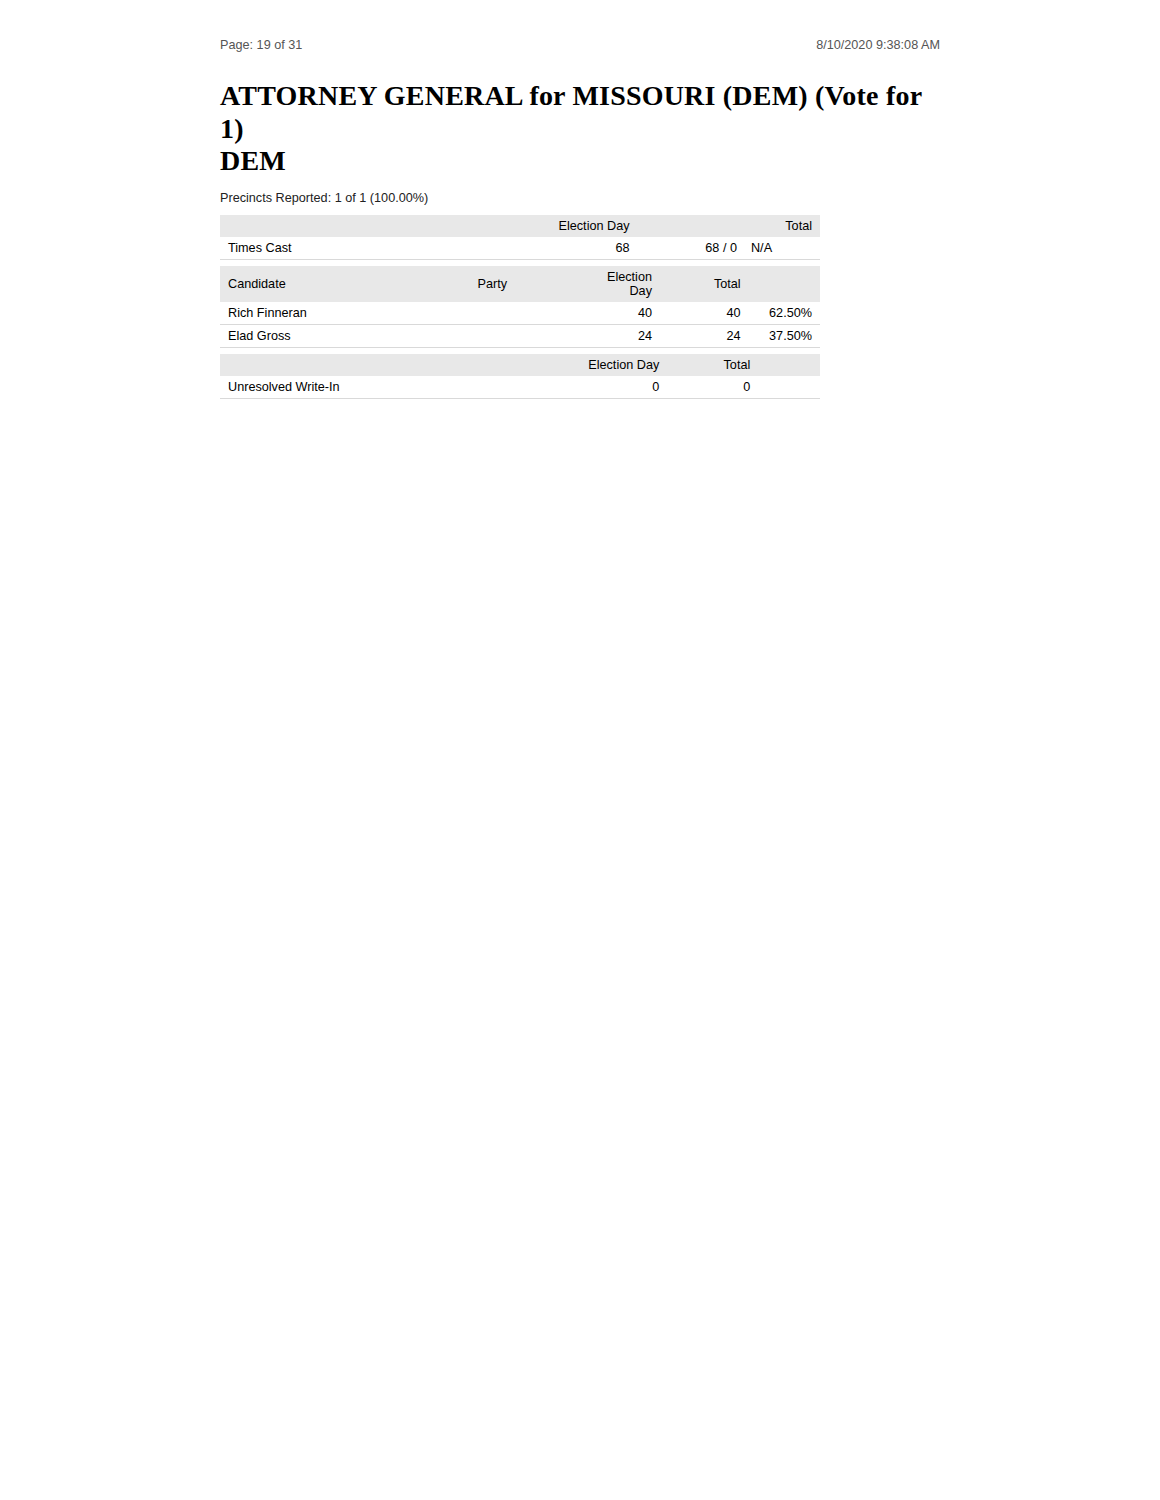Page: 19 of 31
8/10/2020 9:38:08 AM
ATTORNEY GENERAL for MISSOURI (DEM) (Vote for 1)
DEM
Precincts Reported: 1 of 1 (100.00%)
| | Election Day | Total |
| Times Cast | 68 | 68 / 0 | N/A |
| Candidate | Party | Election Day | Total | |
| Rich Finneran | | 40 | 40 | 62.50% |
| Elad Gross | | 24 | 24 | 37.50% |
| | | Election Day | Total | |
| Unresolved Write-In | | 0 | 0 | |